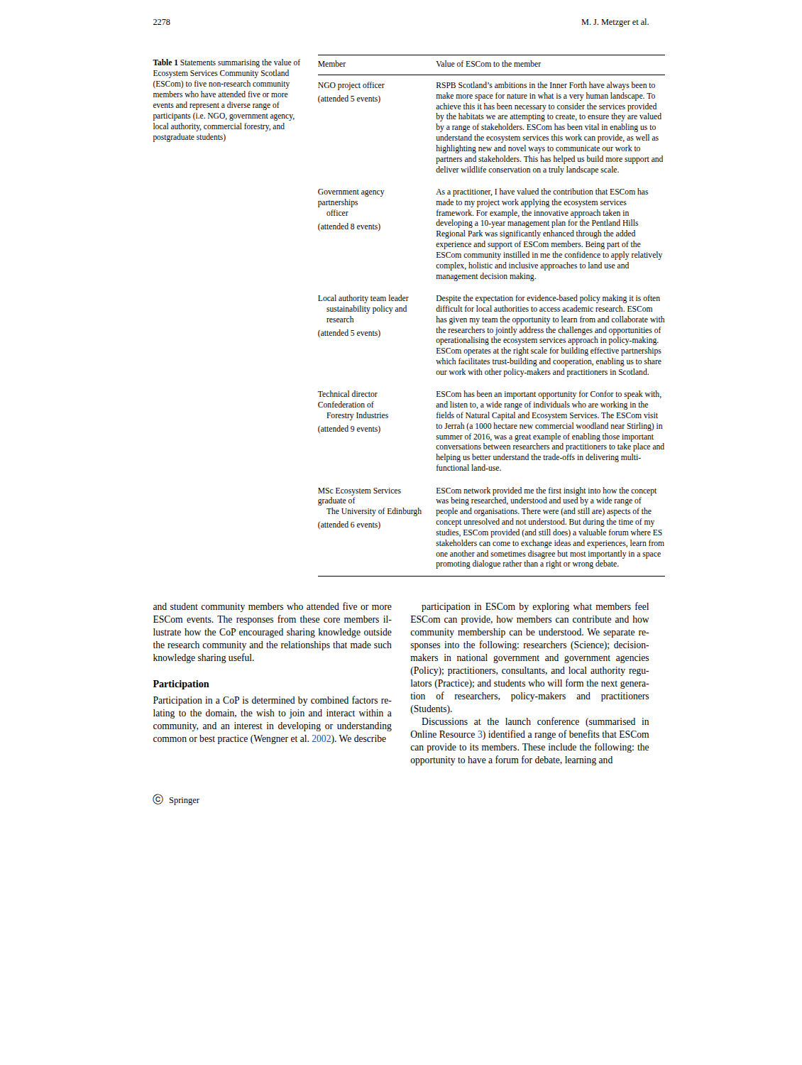2278 M. J. Metzger et al.
Table 1 Statements summarising the value of Ecosystem Services Community Scotland (ESCom) to five non-research community members who have attended five or more events and represent a diverse range of participants (i.e. NGO, government agency, local authority, commercial forestry, and postgraduate students)
| Member | Value of ESCom to the member |
| --- | --- |
| NGO project officer (attended 5 events) | RSPB Scotland’s ambitions in the Inner Forth have always been to make more space for nature in what is a very human landscape. To achieve this it has been necessary to consider the services provided by the habitats we are attempting to create, to ensure they are valued by a range of stakeholders. ESCom has been vital in enabling us to understand the ecosystem services this work can provide, as well as highlighting new and novel ways to communicate our work to partners and stakeholders. This has helped us build more support and deliver wildlife conservation on a truly landscape scale. |
| Government agency partnerships officer (attended 8 events) | As a practitioner, I have valued the contribution that ESCom has made to my project work applying the ecosystem services framework. For example, the innovative approach taken in developing a 10-year management plan for the Pentland Hills Regional Park was significantly enhanced through the added experience and support of ESCom members. Being part of the ESCom community instilled in me the confidence to apply relatively complex, holistic and inclusive approaches to land use and management decision making. |
| Local authority team leader sustainability policy and research (attended 5 events) | Despite the expectation for evidence-based policy making it is often difficult for local authorities to access academic research. ESCom has given my team the opportunity to learn from and collaborate with the researchers to jointly address the challenges and opportunities of operationalising the ecosystem services approach in policy-making. ESCom operates at the right scale for building effective partnerships which facilitates trust-building and cooperation, enabling us to share our work with other policy-makers and practitioners in Scotland. |
| Technical director Confederation of Forestry Industries (attended 9 events) | ESCom has been an important opportunity for Confor to speak with, and listen to, a wide range of individuals who are working in the fields of Natural Capital and Ecosystem Services. The ESCom visit to Jerrah (a 1000 hectare new commercial woodland near Stirling) in summer of 2016, was a great example of enabling those important conversations between researchers and practitioners to take place and helping us better understand the trade-offs in delivering multi-functional land-use. |
| MSc Ecosystem Services graduate of The University of Edinburgh (attended 6 events) | ESCom network provided me the first insight into how the concept was being researched, understood and used by a wide range of people and organisations. There were (and still are) aspects of the concept unresolved and not understood. But during the time of my studies, ESCom provided (and still does) a valuable forum where ES stakeholders can come to exchange ideas and experiences, learn from one another and sometimes disagree but most importantly in a space promoting dialogue rather than a right or wrong debate. |
and student community members who attended five or more ESCom events. The responses from these core members illustrate how the CoP encouraged sharing knowledge outside the research community and the relationships that made such knowledge sharing useful.
Participation
Participation in a CoP is determined by combined factors relating to the domain, the wish to join and interact within a community, and an interest in developing or understanding common or best practice (Wengner et al. 2002). We describe
participation in ESCom by exploring what members feel ESCom can provide, how members can contribute and how community membership can be understood. We separate responses into the following: researchers (Science); decision-makers in national government and government agencies (Policy); practitioners, consultants, and local authority regulators (Practice); and students who will form the next generation of researchers, policy-makers and practitioners (Students).
Discussions at the launch conference (summarised in Online Resource 3) identified a range of benefits that ESCom can provide to its members. These include the following: the opportunity to have a forum for debate, learning and
ⓒ Springer